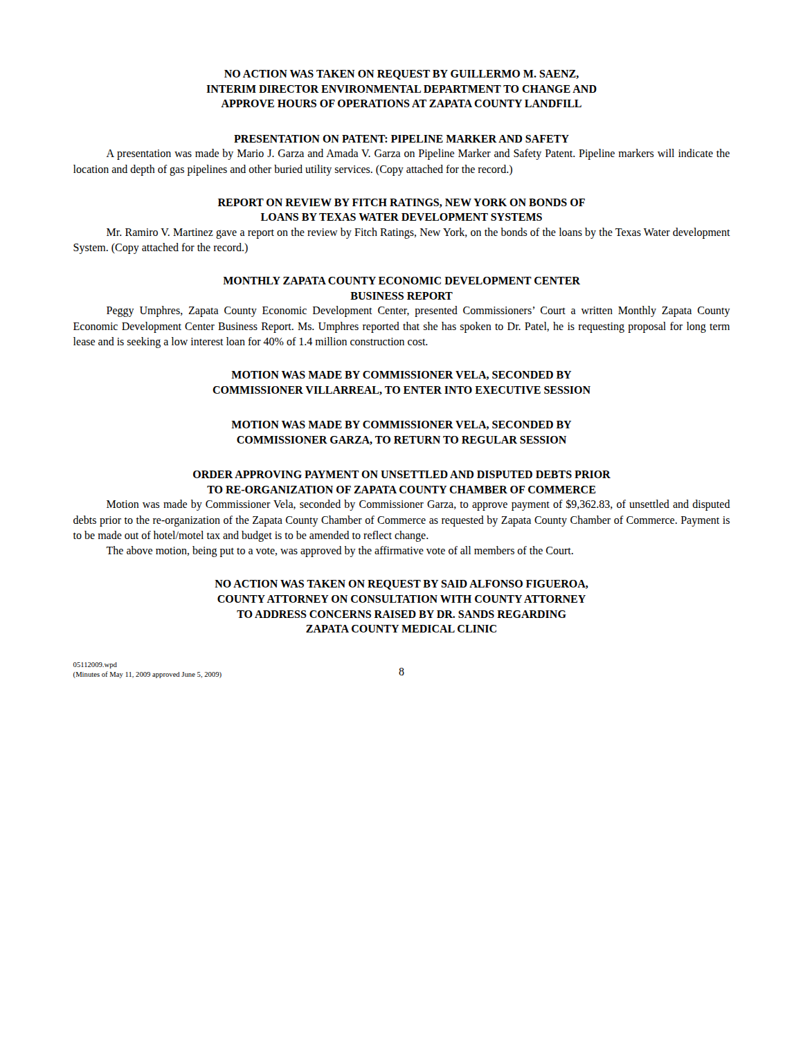No Action Was Taken on Request by Guillermo M. Saenz,
Interim Director Environmental Department to Change and
Approve Hours of Operations at Zapata County Landfill
Presentation on Patent: Pipeline Marker and Safety
A presentation was made by Mario J. Garza and Amada V. Garza on Pipeline Marker and Safety Patent. Pipeline markers will indicate the location and depth of gas pipelines and other buried utility services. (Copy attached for the record.)
Report on Review by Fitch Ratings, New York on Bonds of
Loans by Texas Water Development Systems
Mr. Ramiro V. Martinez gave a report on the review by Fitch Ratings, New York, on the bonds of the loans by the Texas Water development System. (Copy attached for the record.)
Monthly Zapata County Economic Development Center
Business Report
Peggy Umphres, Zapata County Economic Development Center, presented Commissioners’ Court a written Monthly Zapata County Economic Development Center Business Report. Ms. Umphres reported that she has spoken to Dr. Patel, he is requesting proposal for long term lease and is seeking a low interest loan for 40% of 1.4 million construction cost.
Motion Was Made by Commissioner Vela, Seconded by
Commissioner Villarreal, to Enter Into Executive Session
Motion Was Made by Commissioner Vela, Seconded by
Commissioner Garza, to Return to Regular Session
Order Approving Payment on Unsettled and Disputed Debts Prior
to Re-Organization of Zapata County Chamber of Commerce
Motion was made by Commissioner Vela, seconded by Commissioner Garza, to approve payment of $9,362.83, of unsettled and disputed debts prior to the re-organization of the Zapata County Chamber of Commerce as requested by Zapata County Chamber of Commerce. Payment is to be made out of hotel/motel tax and budget is to be amended to reflect change.
The above motion, being put to a vote, was approved by the affirmative vote of all members of the Court.
No Action Was Taken on Request by Said Alfonso Figueroa,
County Attorney on Consultation With County Attorney
to Address Concerns Raised by Dr. Sands Regarding
Zapata County Medical Clinic
05112009.wpd (Minutes of May 11, 2009 approved June 5, 2009) 8